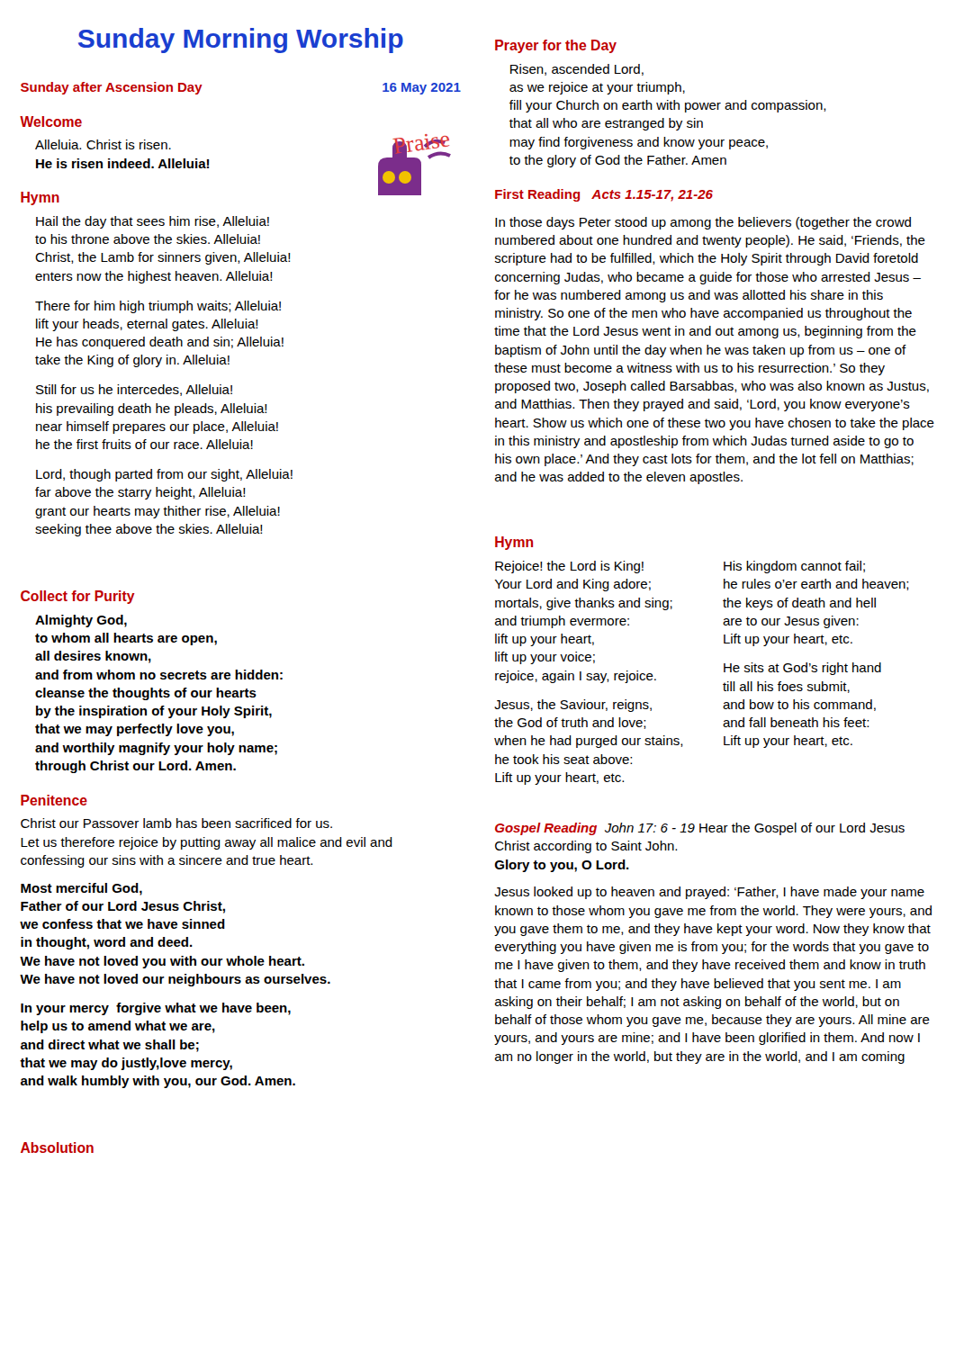Sunday Morning Worship
Sunday after Ascension Day 16 May 2021
Welcome
Praise
Alleluia. Christ is risen.
He is risen indeed. Alleluia!
Hymn
Hail the day that sees him rise, Alleluia!
to his throne above the skies. Alleluia!
Christ, the Lamb for sinners given, Alleluia!
enters now the highest heaven. Alleluia!
There for him high triumph waits; Alleluia!
lift your heads, eternal gates. Alleluia!
He has conquered death and sin; Alleluia!
take the King of glory in. Alleluia!
Still for us he intercedes, Alleluia!
his prevailing death he pleads, Alleluia!
near himself prepares our place, Alleluia!
he the first fruits of our race. Alleluia!
Lord, though parted from our sight, Alleluia!
far above the starry height, Alleluia!
grant our hearts may thither rise, Alleluia!
seeking thee above the skies. Alleluia!
Collect for Purity
Almighty God,
to whom all hearts are open,
all desires known,
and from whom no secrets are hidden:
cleanse the thoughts of our hearts
by the inspiration of your Holy Spirit,
that we may perfectly love you,
and worthily magnify your holy name;
through Christ our Lord. Amen.
Penitence
Christ our Passover lamb has been sacrificed for us.
Let us therefore rejoice by putting away all malice and evil and confessing our sins with a sincere and true heart.
Most merciful God,
Father of our Lord Jesus Christ,
we confess that we have sinned
in thought, word and deed.
We have not loved you with our whole heart.
We have not loved our neighbours as ourselves.
In your mercy forgive what we have been,
help us to amend what we are,
and direct what we shall be;
that we may do justly,love mercy,
and walk humbly with you, our God. Amen.
Absolution
Prayer for the Day
Risen, ascended Lord,
as we rejoice at your triumph,
fill your Church on earth with power and compassion,
that all who are estranged by sin
may find forgiveness and know your peace,
to the glory of God the Father. Amen
First Reading Acts 1.15-17, 21-26
In those days Peter stood up among the believers (together the crowd numbered about one hundred and twenty people). He said, ‘Friends, the scripture had to be fulfilled, which the Holy Spirit through David foretold concerning Judas, who became a guide for those who arrested Jesus – for he was numbered among us and was allotted his share in this ministry. So one of the men who have accompanied us throughout the time that the Lord Jesus went in and out among us, beginning from the baptism of John until the day when he was taken up from us – one of these must become a witness with us to his resurrection.’ So they proposed two, Joseph called Barsabbas, who was also known as Justus, and Matthias. Then they prayed and said, ‘Lord, you know everyone’s heart. Show us which one of these two you have chosen to take the place in this ministry and apostleship from which Judas turned aside to go to his own place.’ And they cast lots for them, and the lot fell on Matthias; and he was added to the eleven apostles.
Hymn
Rejoice! the Lord is King!
Your Lord and King adore;
mortals, give thanks and sing;
and triumph evermore:
lift up your heart,
lift up your voice;
rejoice, again I say, rejoice.
Jesus, the Saviour, reigns,
the God of truth and love;
when he had purged our stains,
he took his seat above:
Lift up your heart, etc.
His kingdom cannot fail;
he rules o’er earth and heaven;
the keys of death and hell
are to our Jesus given:
Lift up your heart, etc.
He sits at God’s right hand
till all his foes submit,
and bow to his command,
and fall beneath his feet:
Lift up your heart, etc.
Gospel Reading John 17: 6 - 19 Hear the Gospel of our Lord Jesus Christ according to Saint John.
Glory to you, O Lord.
Jesus looked up to heaven and prayed: ‘Father, I have made your name known to those whom you gave me from the world. They were yours, and you gave them to me, and they have kept your word. Now they know that everything you have given me is from you; for the words that you gave to me I have given to them, and they have received them and know in truth that I came from you; and they have believed that you sent me. I am asking on their behalf; I am not asking on behalf of the world, but on behalf of those whom you gave me, because they are yours. All mine are yours, and yours are mine; and I have been glorified in them. And now I am no longer in the world, but they are in the world, and I am coming